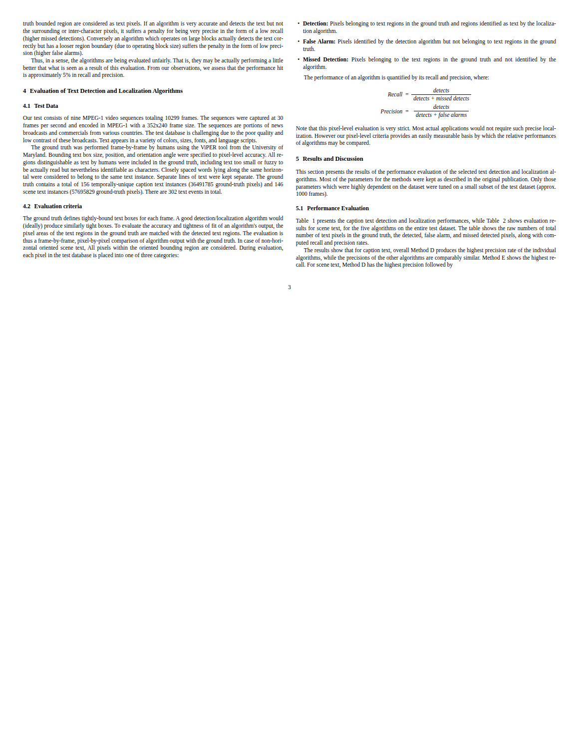truth bounded region are considered as text pixels. If an algorithm is very accurate and detects the text but not the surrounding or inter-character pixels, it suffers a penalty for being very precise in the form of a low recall (higher missed detections). Conversely an algorithm which operates on large blocks actually detects the text correctly but has a looser region boundary (due to operating block size) suffers the penalty in the form of low precision (higher false alarms).
Thus, in a sense, the algorithms are being evaluated unfairly. That is, they may be actually performing a little better that what is seen as a result of this evaluation. From our observations, we assess that the performance hit is approximately 5% in recall and precision.
4 Evaluation of Text Detection and Localization Algorithms
4.1 Test Data
Our test consists of nine MPEG-1 video sequences totaling 10299 frames. The sequences were captured at 30 frames per second and encoded in MPEG-1 with a 352x240 frame size. The sequences are portions of news broadcasts and commercials from various countries. The test database is challenging due to the poor quality and low contrast of these broadcasts. Text appears in a variety of colors, sizes, fonts, and language scripts.
The ground truth was performed frame-by-frame by humans using the ViPER tool from the University of Maryland. Bounding text box size, position, and orientation angle were specified to pixel-level accuracy. All regions distinguishable as text by humans were included in the ground truth, including text too small or fuzzy to be actually read but nevertheless identifiable as characters. Closely spaced words lying along the same horizontal were considered to belong to the same text instance. Separate lines of text were kept separate. The ground truth contains a total of 156 temporally-unique caption text instances (36491785 ground-truth pixels) and 146 scene text instances (57695829 ground-truth pixels). There are 302 text events in total.
4.2 Evaluation criteria
The ground truth defines tightly-bound text boxes for each frame. A good detection/localization algorithm would (ideally) produce similarly tight boxes. To evaluate the accuracy and tightness of fit of an algorithm's output, the pixel areas of the text regions in the ground truth are matched with the detected text regions. The evaluation is thus a frame-by-frame, pixel-by-pixel comparison of algorithm output with the ground truth. In case of non-horizontal oriented scene text, All pixels within the oriented bounding region are considered. During evaluation, each pixel in the test database is placed into one of three categories:
Detection: Pixels belonging to text regions in the ground truth and regions identified as text by the localization algorithm.
False Alarm: Pixels identified by the detection algorithm but not belonging to text regions in the ground truth.
Missed Detection: Pixels belonging to the text regions in the ground truth and not identified by the algorithm.
The performance of an algorithm is quantified by its recall and precision, where:
| Recall | = | detects detects + missed detects |
| Precision | = | detects detects + false alarms |
Note that this pixel-level evaluation is very strict. Most actual applications would not require such precise localization. However our pixel-level criteria provides an easily measurable basis by which the relative performances of algorithms may be compared.
5 Results and Discussion
This section presents the results of the performance evaluation of the selected text detection and localization algorithms. Most of the parameters for the methods were kept as described in the original publication. Only those parameters which were highly dependent on the dataset were tuned on a small subset of the test dataset (approx. 1000 frames).
5.1 Performance Evaluation
Table 1 presents the caption text detection and localization performances, while Table 2 shows evaluation results for scene text, for the five algorithms on the entire test dataset. The table shows the raw numbers of total number of text pixels in the ground truth, the detected, false alarm, and missed detected pixels, along with computed recall and precision rates.
The results show that for caption text, overall Method D produces the highest precision rate of the individual algorithms, while the precisions of the other algorithms are comparably similar. Method E shows the highest recall. For scene text, Method D has the highest precision followed by
3